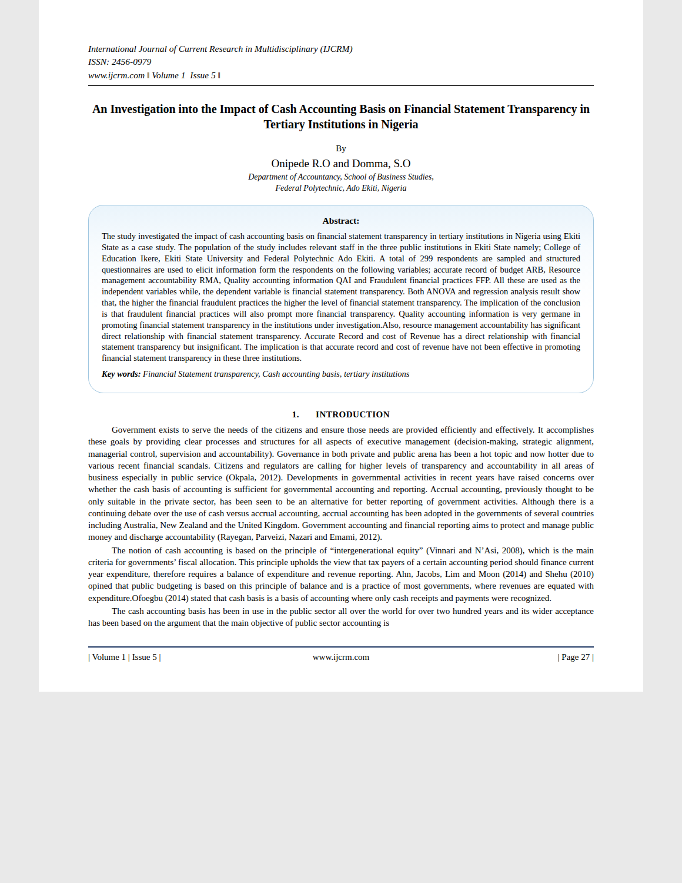International Journal of Current Research in Multidisciplinary (IJCRM)
ISSN: 2456-0979
www.ijcrm.com ‖ Volume 1 Issue 5 ‖
An Investigation into the Impact of Cash Accounting Basis on Financial Statement Transparency in Tertiary Institutions in Nigeria
By
Onipede R.O and Domma, S.O
Department of Accountancy, School of Business Studies,
Federal Polytechnic, Ado Ekiti, Nigeria
Abstract:
The study investigated the impact of cash accounting basis on financial statement transparency in tertiary institutions in Nigeria using Ekiti State as a case study. The population of the study includes relevant staff in the three public institutions in Ekiti State namely; College of Education Ikere, Ekiti State University and Federal Polytechnic Ado Ekiti. A total of 299 respondents are sampled and structured questionnaires are used to elicit information form the respondents on the following variables; accurate record of budget ARB, Resource management accountability RMA, Quality accounting information QAI and Fraudulent financial practices FFP. All these are used as the independent variables while, the dependent variable is financial statement transparency. Both ANOVA and regression analysis result show that, the higher the financial fraudulent practices the higher the level of financial statement transparency. The implication of the conclusion is that fraudulent financial practices will also prompt more financial transparency. Quality accounting information is very germane in promoting financial statement transparency in the institutions under investigation.Also, resource management accountability has significant direct relationship with financial statement transparency. Accurate Record and cost of Revenue has a direct relationship with financial statement transparency but insignificant. The implication is that accurate record and cost of revenue have not been effective in promoting financial statement transparency in these three institutions.
Key words: Financial Statement transparency, Cash accounting basis, tertiary institutions
1. INTRODUCTION
Government exists to serve the needs of the citizens and ensure those needs are provided efficiently and effectively. It accomplishes these goals by providing clear processes and structures for all aspects of executive management (decision-making, strategic alignment, managerial control, supervision and accountability). Governance in both private and public arena has been a hot topic and now hotter due to various recent financial scandals. Citizens and regulators are calling for higher levels of transparency and accountability in all areas of business especially in public service (Okpala, 2012). Developments in governmental activities in recent years have raised concerns over whether the cash basis of accounting is sufficient for governmental accounting and reporting. Accrual accounting, previously thought to be only suitable in the private sector, has been seen to be an alternative for better reporting of government activities. Although there is a continuing debate over the use of cash versus accrual accounting, accrual accounting has been adopted in the governments of several countries including Australia, New Zealand and the United Kingdom. Government accounting and financial reporting aims to protect and manage public money and discharge accountability (Rayegan, Parveizi, Nazari and Emami, 2012).
The notion of cash accounting is based on the principle of “intergenerational equity” (Vinnari and N’Asi, 2008), which is the main criteria for governments’ fiscal allocation. This principle upholds the view that tax payers of a certain accounting period should finance current year expenditure, therefore requires a balance of expenditure and revenue reporting. Ahn, Jacobs, Lim and Moon (2014) and Shehu (2010) opined that public budgeting is based on this principle of balance and is a practice of most governments, where revenues are equated with expenditure.Ofoegbu (2014) stated that cash basis is a basis of accounting where only cash receipts and payments were recognized.
The cash accounting basis has been in use in the public sector all over the world for over two hundred years and its wider acceptance has been based on the argument that the main objective of public sector accounting is
| Volume 1 | Issue 5 |
www.ijcrm.com
| Page 27 |